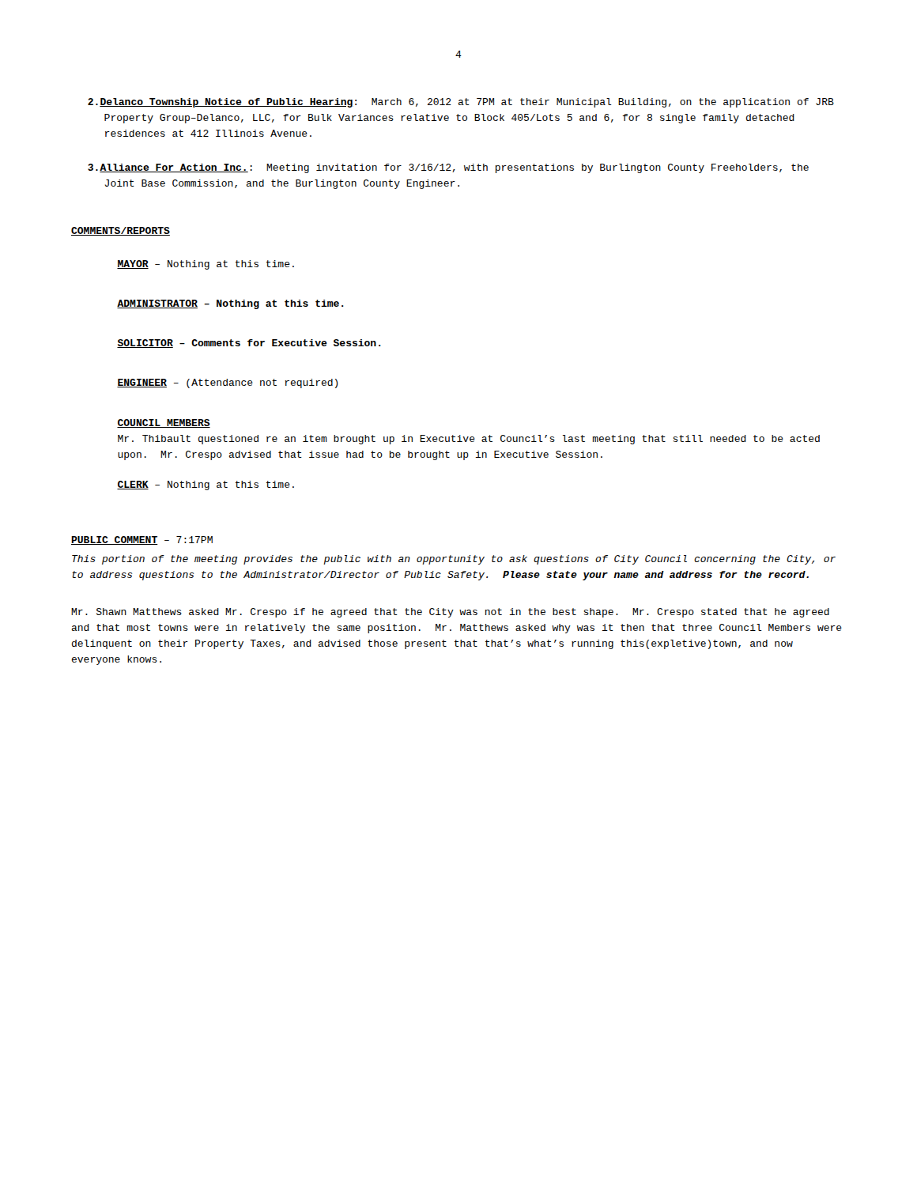4
2. Delanco Township Notice of Public Hearing: March 6, 2012 at 7PM at their Municipal Building, on the application of JRB Property Group–Delanco, LLC, for Bulk Variances relative to Block 405/Lots 5 and 6, for 8 single family detached residences at 412 Illinois Avenue.
3. Alliance For Action Inc.: Meeting invitation for 3/16/12, with presentations by Burlington County Freeholders, the Joint Base Commission, and the Burlington County Engineer.
COMMENTS/REPORTS
MAYOR – Nothing at this time.
ADMINISTRATOR – Nothing at this time.
SOLICITOR – Comments for Executive Session.
ENGINEER – (Attendance not required)
COUNCIL MEMBERS
Mr. Thibault questioned re an item brought up in Executive at Council’s last meeting that still needed to be acted upon. Mr. Crespo advised that issue had to be brought up in Executive Session.
CLERK – Nothing at this time.
PUBLIC COMMENT – 7:17PM
This portion of the meeting provides the public with an opportunity to ask questions of City Council concerning the City, or to address questions to the Administrator/Director of Public Safety. Please state your name and address for the record.
Mr. Shawn Matthews asked Mr. Crespo if he agreed that the City was not in the best shape. Mr. Crespo stated that he agreed and that most towns were in relatively the same position. Mr. Matthews asked why was it then that three Council Members were delinquent on their Property Taxes, and advised those present that that’s what’s running this(expletive)town, and now everyone knows.